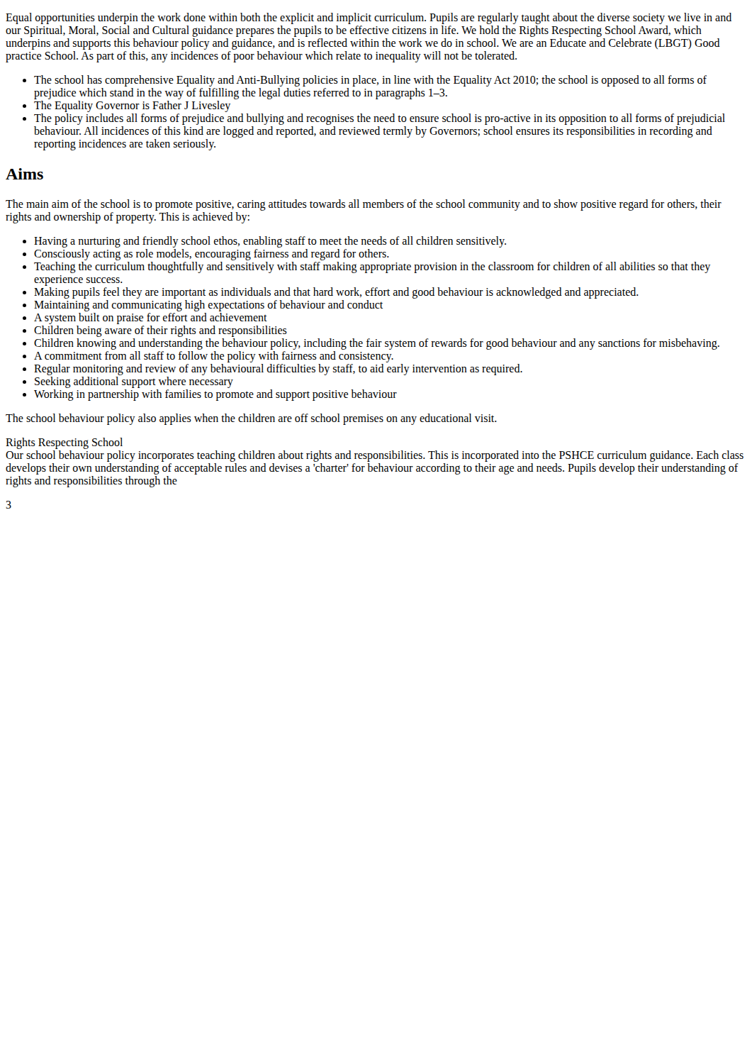Equal opportunities underpin the work done within both the explicit and implicit curriculum. Pupils are regularly taught about the diverse society we live in and our Spiritual, Moral, Social and Cultural guidance prepares the pupils to be effective citizens in life. We hold the Rights Respecting School Award, which underpins and supports this behaviour policy and guidance, and is reflected within the work we do in school. We are an Educate and Celebrate (LBGT) Good practice School. As part of this, any incidences of poor behaviour which relate to inequality will not be tolerated.
The school has comprehensive Equality and Anti-Bullying policies in place, in line with the Equality Act 2010; the school is opposed to all forms of prejudice which stand in the way of fulfilling the legal duties referred to in paragraphs 1–3.
The Equality Governor is Father J Livesley
The policy includes all forms of prejudice and bullying and recognises the need to ensure school is pro-active in its opposition to all forms of prejudicial behaviour. All incidences of this kind are logged and reported, and reviewed termly by Governors; school ensures its responsibilities in recording and reporting incidences are taken seriously.
Aims
The main aim of the school is to promote positive, caring attitudes towards all members of the school community and to show positive regard for others, their rights and ownership of property. This is achieved by:
Having a nurturing and friendly school ethos, enabling staff to meet the needs of all children sensitively.
Consciously acting as role models, encouraging fairness and regard for others.
Teaching the curriculum thoughtfully and sensitively with staff making appropriate provision in the classroom for children of all abilities so that they experience success.
Making pupils feel they are important as individuals and that hard work, effort and good behaviour is acknowledged and appreciated.
Maintaining and communicating high expectations of behaviour and conduct
A system built on praise for effort and achievement
Children being aware of their rights and responsibilities
Children knowing and understanding the behaviour policy, including the fair system of rewards for good behaviour and any sanctions for misbehaving.
A commitment from all staff to follow the policy with fairness and consistency.
Regular monitoring and review of any behavioural difficulties by staff, to aid early intervention as required.
Seeking additional support where necessary
Working in partnership with families to promote and support positive behaviour
The school behaviour policy also applies when the children are off school premises on any educational visit.
Rights Respecting School
Our school behaviour policy incorporates teaching children about rights and responsibilities. This is incorporated into the PSHCE curriculum guidance. Each class develops their own understanding of acceptable rules and devises a 'charter' for behaviour according to their age and needs. Pupils develop their understanding of rights and responsibilities through the
3